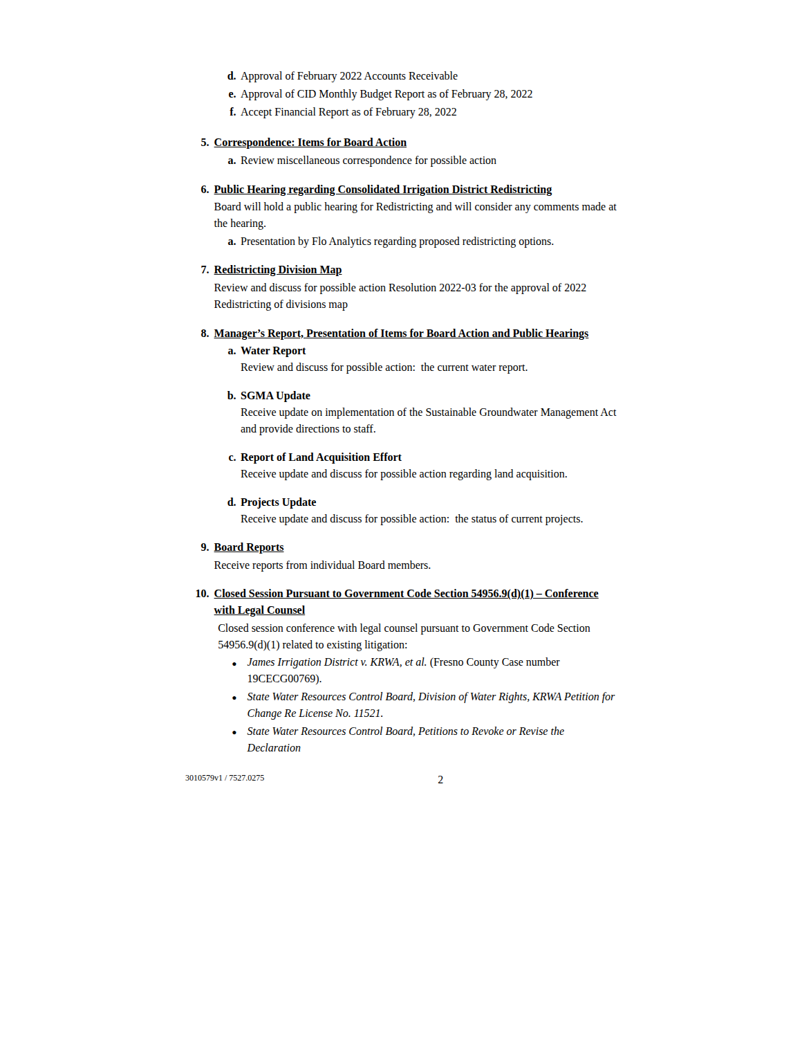d. Approval of February 2022 Accounts Receivable
e. Approval of CID Monthly Budget Report as of February 28, 2022
f. Accept Financial Report as of February 28, 2022
5. Correspondence: Items for Board Action
a. Review miscellaneous correspondence for possible action
6. Public Hearing regarding Consolidated Irrigation District Redistricting
Board will hold a public hearing for Redistricting and will consider any comments made at the hearing.
a. Presentation by Flo Analytics regarding proposed redistricting options.
7. Redistricting Division Map
Review and discuss for possible action Resolution 2022-03 for the approval of 2022 Redistricting of divisions map
8. Manager’s Report, Presentation of Items for Board Action and Public Hearings
a. Water Report Review and discuss for possible action: the current water report.
b. SGMA Update Receive update on implementation of the Sustainable Groundwater Management Act and provide directions to staff.
c. Report of Land Acquisition Effort Receive update and discuss for possible action regarding land acquisition.
d. Projects Update Receive update and discuss for possible action: the status of current projects.
9. Board Reports
Receive reports from individual Board members.
10. Closed Session Pursuant to Government Code Section 54956.9(d)(1) – Conference with Legal Counsel
Closed session conference with legal counsel pursuant to Government Code Section 54956.9(d)(1) related to existing litigation:
James Irrigation District v. KRWA, et al. (Fresno County Case number 19CECG00769).
State Water Resources Control Board, Division of Water Rights, KRWA Petition for Change Re License No. 11521.
State Water Resources Control Board, Petitions to Revoke or Revise the Declaration
3010579v1 / 7527.0275
2